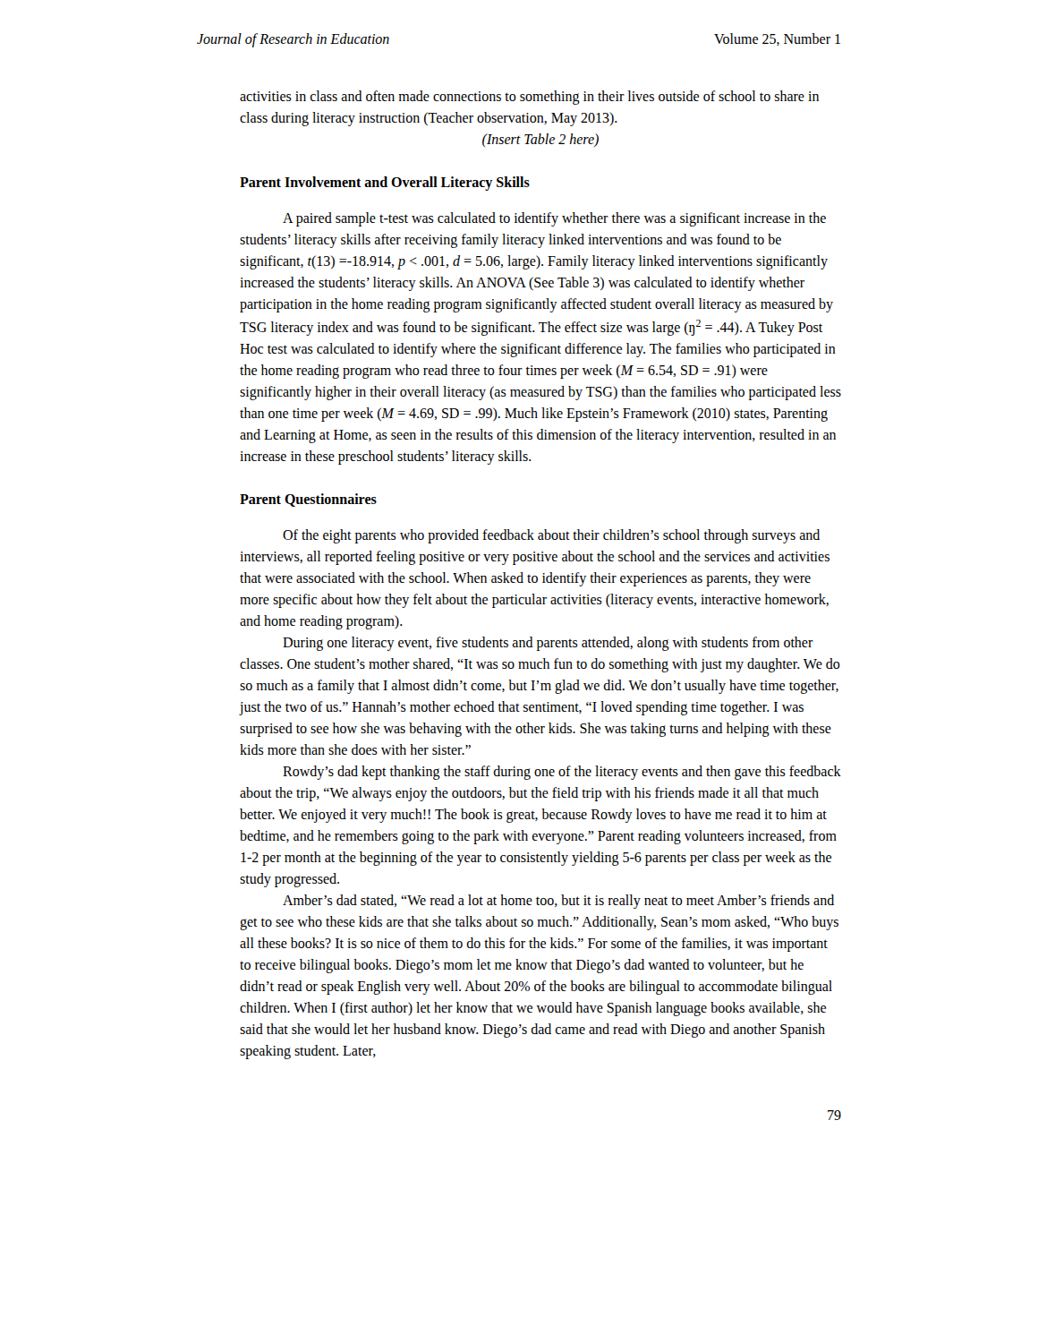Journal of Research in Education Volume 25, Number 1
activities in class and often made connections to something in their lives outside of school to share in class during literacy instruction (Teacher observation, May 2013).
(Insert Table 2 here)
Parent Involvement and Overall Literacy Skills
A paired sample t-test was calculated to identify whether there was a significant increase in the students’ literacy skills after receiving family literacy linked interventions and was found to be significant, t(13) =-18.914, p < .001, d = 5.06, large). Family literacy linked interventions significantly increased the students’ literacy skills. An ANOVA (See Table 3) was calculated to identify whether participation in the home reading program significantly affected student overall literacy as measured by TSG literacy index and was found to be significant. The effect size was large (ŋ2 = .44). A Tukey Post Hoc test was calculated to identify where the significant difference lay. The families who participated in the home reading program who read three to four times per week (M = 6.54, SD = .91) were significantly higher in their overall literacy (as measured by TSG) than the families who participated less than one time per week (M = 4.69, SD = .99). Much like Epstein’s Framework (2010) states, Parenting and Learning at Home, as seen in the results of this dimension of the literacy intervention, resulted in an increase in these preschool students’ literacy skills.
Parent Questionnaires
Of the eight parents who provided feedback about their children’s school through surveys and interviews, all reported feeling positive or very positive about the school and the services and activities that were associated with the school. When asked to identify their experiences as parents, they were more specific about how they felt about the particular activities (literacy events, interactive homework, and home reading program).
During one literacy event, five students and parents attended, along with students from other classes. One student’s mother shared, “It was so much fun to do something with just my daughter. We do so much as a family that I almost didn’t come, but I’m glad we did. We don’t usually have time together, just the two of us.” Hannah’s mother echoed that sentiment, “I loved spending time together. I was surprised to see how she was behaving with the other kids. She was taking turns and helping with these kids more than she does with her sister.”
Rowdy’s dad kept thanking the staff during one of the literacy events and then gave this feedback about the trip, “We always enjoy the outdoors, but the field trip with his friends made it all that much better. We enjoyed it very much!! The book is great, because Rowdy loves to have me read it to him at bedtime, and he remembers going to the park with everyone.” Parent reading volunteers increased, from 1-2 per month at the beginning of the year to consistently yielding 5-6 parents per class per week as the study progressed.
Amber’s dad stated, “We read a lot at home too, but it is really neat to meet Amber’s friends and get to see who these kids are that she talks about so much.” Additionally, Sean’s mom asked, “Who buys all these books? It is so nice of them to do this for the kids.” For some of the families, it was important to receive bilingual books. Diego’s mom let me know that Diego’s dad wanted to volunteer, but he didn’t read or speak English very well. About 20% of the books are bilingual to accommodate bilingual children. When I (first author) let her know that we would have Spanish language books available, she said that she would let her husband know. Diego’s dad came and read with Diego and another Spanish speaking student. Later,
79